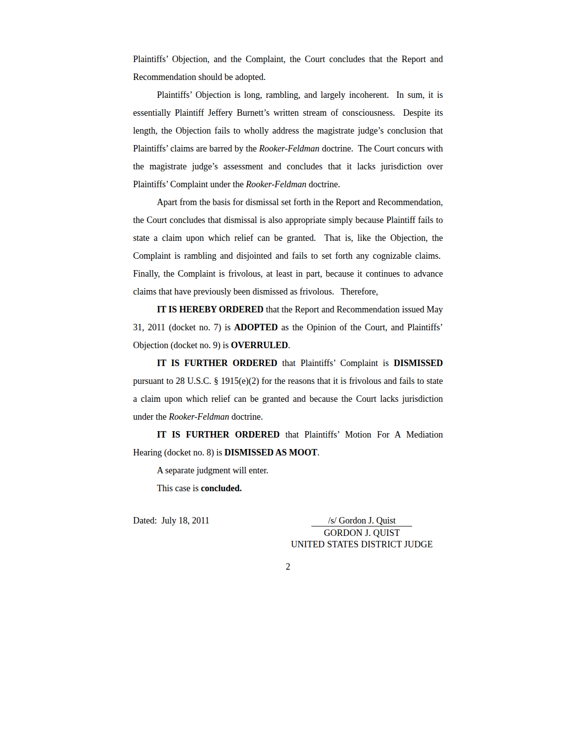Plaintiffs’ Objection, and the Complaint, the Court concludes that the Report and Recommendation should be adopted.
Plaintiffs’ Objection is long, rambling, and largely incoherent. In sum, it is essentially Plaintiff Jeffery Burnett’s written stream of consciousness. Despite its length, the Objection fails to wholly address the magistrate judge’s conclusion that Plaintiffs’ claims are barred by the Rooker-Feldman doctrine. The Court concurs with the magistrate judge’s assessment and concludes that it lacks jurisdiction over Plaintiffs’ Complaint under the Rooker-Feldman doctrine.
Apart from the basis for dismissal set forth in the Report and Recommendation, the Court concludes that dismissal is also appropriate simply because Plaintiff fails to state a claim upon which relief can be granted. That is, like the Objection, the Complaint is rambling and disjointed and fails to set forth any cognizable claims. Finally, the Complaint is frivolous, at least in part, because it continues to advance claims that have previously been dismissed as frivolous. Therefore,
IT IS HEREBY ORDERED that the Report and Recommendation issued May 31, 2011 (docket no. 7) is ADOPTED as the Opinion of the Court, and Plaintiffs’ Objection (docket no. 9) is OVERRULED.
IT IS FURTHER ORDERED that Plaintiffs’ Complaint is DISMISSED pursuant to 28 U.S.C. § 1915(e)(2) for the reasons that it is frivolous and fails to state a claim upon which relief can be granted and because the Court lacks jurisdiction under the Rooker-Feldman doctrine.
IT IS FURTHER ORDERED that Plaintiffs’ Motion For A Mediation Hearing (docket no. 8) is DISMISSED AS MOOT.
A separate judgment will enter.
This case is concluded.
Dated: July 18, 2011
/s/ Gordon J. Quist GORDON J. QUIST UNITED STATES DISTRICT JUDGE
2